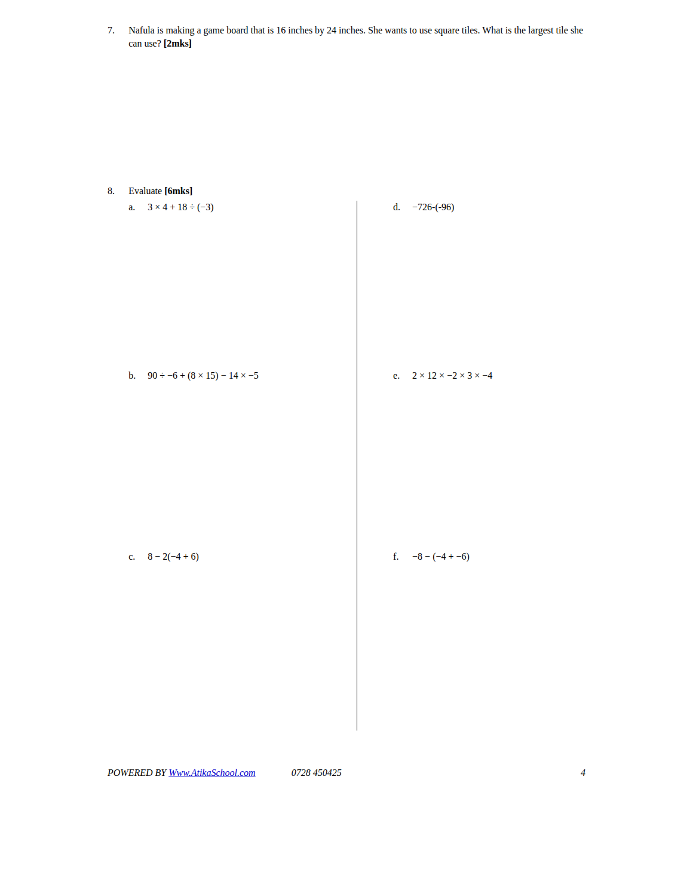7. Nafula is making a game board that is 16 inches by 24 inches. She wants to use square tiles. What is the largest tile she can use? [2mks]
8. Evaluate [6mks]
| a. 3 × 4 + 18 ÷ (−3) b. 90 ÷ −6 + (8 × 15) − 14 × −5 c. 8 − 2(−4 + 6) | d. −726-(-96) e. 2 × 12 × −2 × 3 × −4 f. −8 − (−4 + −6) |
POWERED BY Www.AtikaSchool.com 0728 450425 4